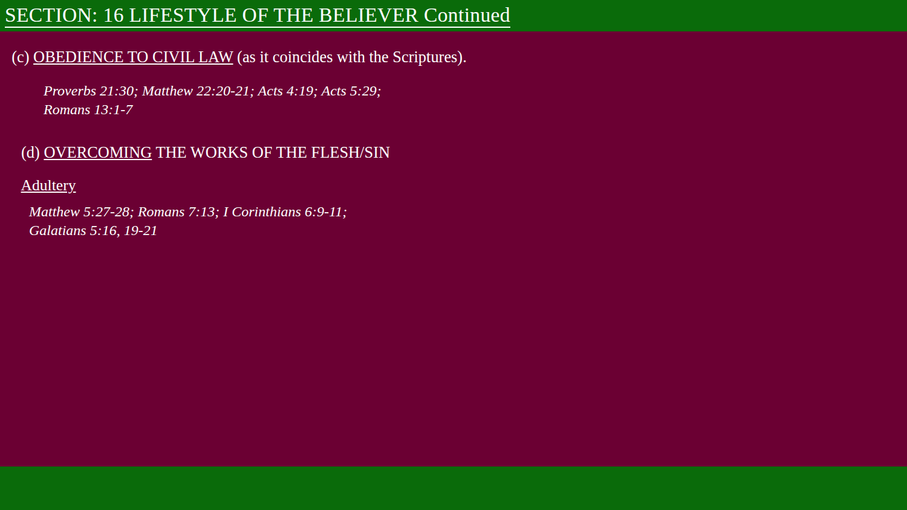SECTION: 16 LIFESTYLE OF THE BELIEVER Continued
(c) OBEDIENCE TO CIVIL LAW (as it coincides with the Scriptures).
Proverbs 21:30; Matthew 22:20-21; Acts 4:19; Acts 5:29;
Romans 13:1-7
(d) OVERCOMING THE WORKS OF THE FLESH/SIN
Adultery
Matthew 5:27-28; Romans 7:13; I Corinthians 6:9-11;
Galatians 5:16, 19-21